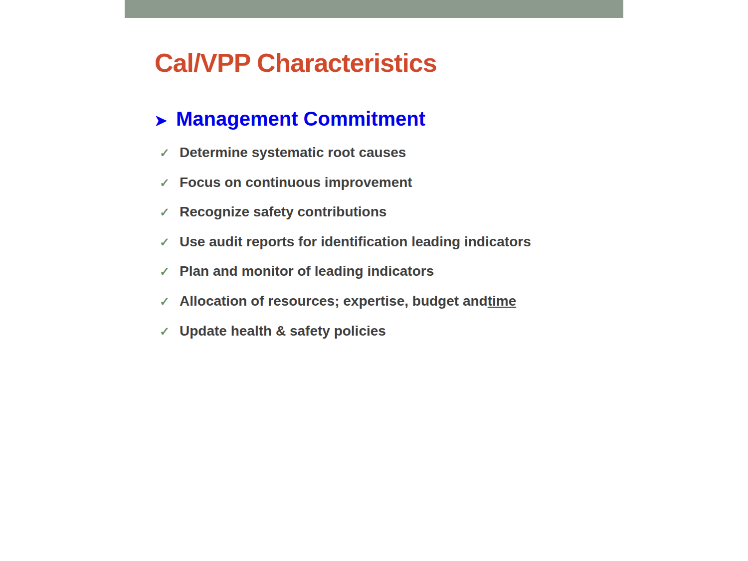Cal/VPP Characteristics
➤Management Commitment
✓Determine systematic root causes
✓Focus on continuous improvement
✓Recognize safety contributions
✓Use audit reports for identification leading indicators
✓Plan and monitor of leading indicators
✓Allocation of resources; expertise, budget and time
✓Update health & safety policies